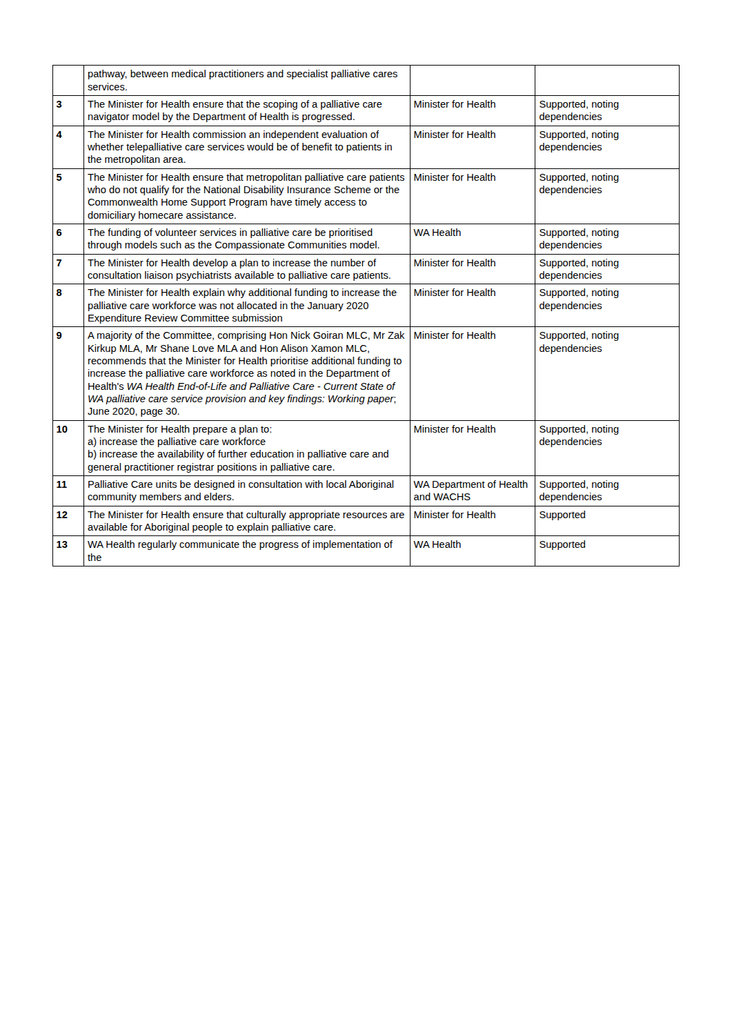| | pathway, between medical practitioners and specialist palliative cares services. | | |
| 3 | The Minister for Health ensure that the scoping of a palliative care navigator model by the Department of Health is progressed. | Minister for Health | Supported, noting dependencies |
| 4 | The Minister for Health commission an independent evaluation of whether telepalliative care services would be of benefit to patients in the metropolitan area. | Minister for Health | Supported, noting dependencies |
| 5 | The Minister for Health ensure that metropolitan palliative care patients who do not qualify for the National Disability Insurance Scheme or the Commonwealth Home Support Program have timely access to domiciliary homecare assistance. | Minister for Health | Supported, noting dependencies |
| 6 | The funding of volunteer services in palliative care be prioritised through models such as the Compassionate Communities model. | WA Health | Supported, noting dependencies |
| 7 | The Minister for Health develop a plan to increase the number of consultation liaison psychiatrists available to palliative care patients. | Minister for Health | Supported, noting dependencies |
| 8 | The Minister for Health explain why additional funding to increase the palliative care workforce was not allocated in the January 2020 Expenditure Review Committee submission | Minister for Health | Supported, noting dependencies |
| 9 | A majority of the Committee, comprising Hon Nick Goiran MLC, Mr Zak Kirkup MLA, Mr Shane Love MLA and Hon Alison Xamon MLC, recommends that the Minister for Health prioritise additional funding to increase the palliative care workforce as noted in the Department of Health's WA Health End-of-Life and Palliative Care - Current State of WA palliative care service provision and key findings: Working paper ; June 2020, page 30. | Minister for Health | Supported, noting dependencies |
| 10 | The Minister for Health prepare a plan to: a) increase the palliative care workforce b) increase the availability of further education in palliative care and general practitioner registrar positions in palliative care. | Minister for Health | Supported, noting dependencies |
| 11 | Palliative Care units be designed in consultation with local Aboriginal community members and elders. | WA Department of Health and WACHS | Supported, noting dependencies |
| 12 | The Minister for Health ensure that culturally appropriate resources are available for Aboriginal people to explain palliative care. | Minister for Health | Supported |
| 13 | WA Health regularly communicate the progress of implementation of the | WA Health | Supported |